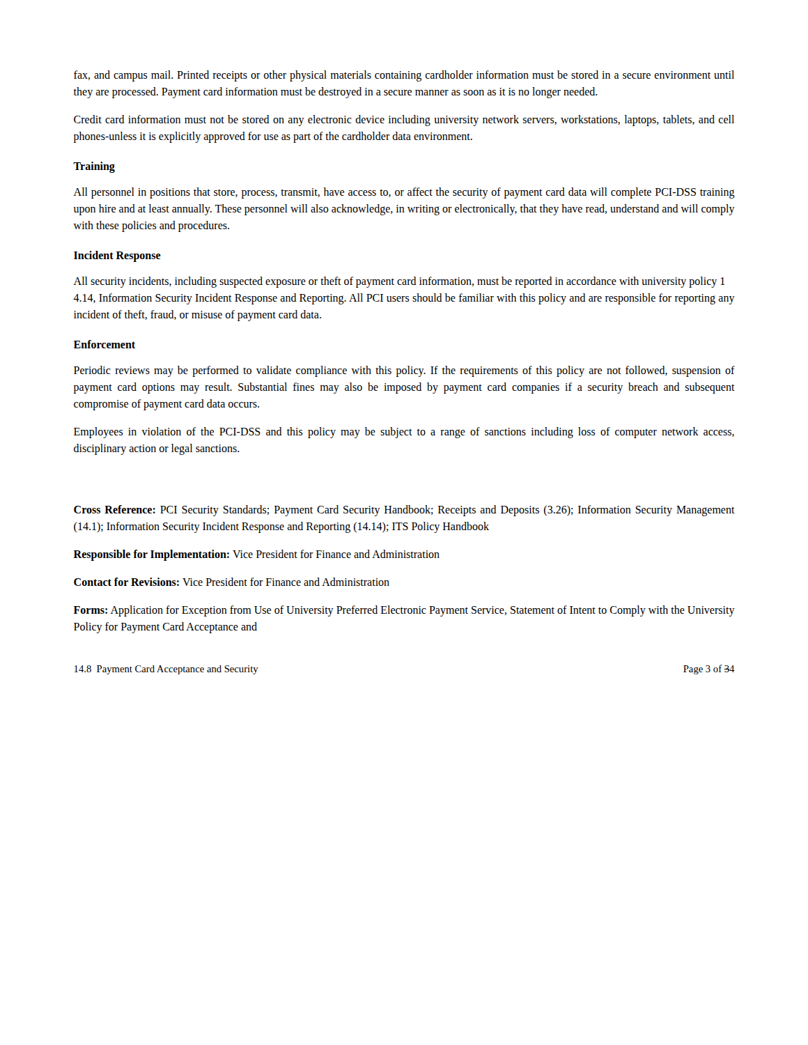fax, and campus mail. Printed receipts or other physical materials containing cardholder information must be stored in a secure environment until they are processed. Payment card information must be destroyed in a secure manner as soon as it is no longer needed.
Credit card information must not be stored on any electronic device including university network servers, workstations, laptops, tablets, and cell phones-unless it is explicitly approved for use as part of the cardholder data environment.
Training
All personnel in positions that store, process, transmit, have access to, or affect the security of payment card data will complete PCI-DSS training upon hire and at least annually. These personnel will also acknowledge, in writing or electronically, that they have read, understand and will comply with these policies and procedures.
Incident Response
All security incidents, including suspected exposure or theft of payment card information, must be reported in accordance with university policy 1
4.14, Information Security Incident Response and Reporting. All PCI users should be familiar with this policy and are responsible for reporting any incident of theft, fraud, or misuse of payment card data.
Enforcement
Periodic reviews may be performed to validate compliance with this policy. If the requirements of this policy are not followed, suspension of payment card options may result. Substantial fines may also be imposed by payment card companies if a security breach and subsequent compromise of payment card data occurs.
Employees in violation of the PCI-DSS and this policy may be subject to a range of sanctions including loss of computer network access, disciplinary action or legal sanctions.
Cross Reference: PCI Security Standards; Payment Card Security Handbook; Receipts and Deposits (3.26); Information Security Management (14.1); Information Security Incident Response and Reporting (14.14); ITS Policy Handbook
Responsible for Implementation: Vice President for Finance and Administration
Contact for Revisions: Vice President for Finance and Administration
Forms: Application for Exception from Use of University Preferred Electronic Payment Service, Statement of Intent to Comply with the University Policy for Payment Card Acceptance and
14.8 Payment Card Acceptance and Security Page 3 of 34